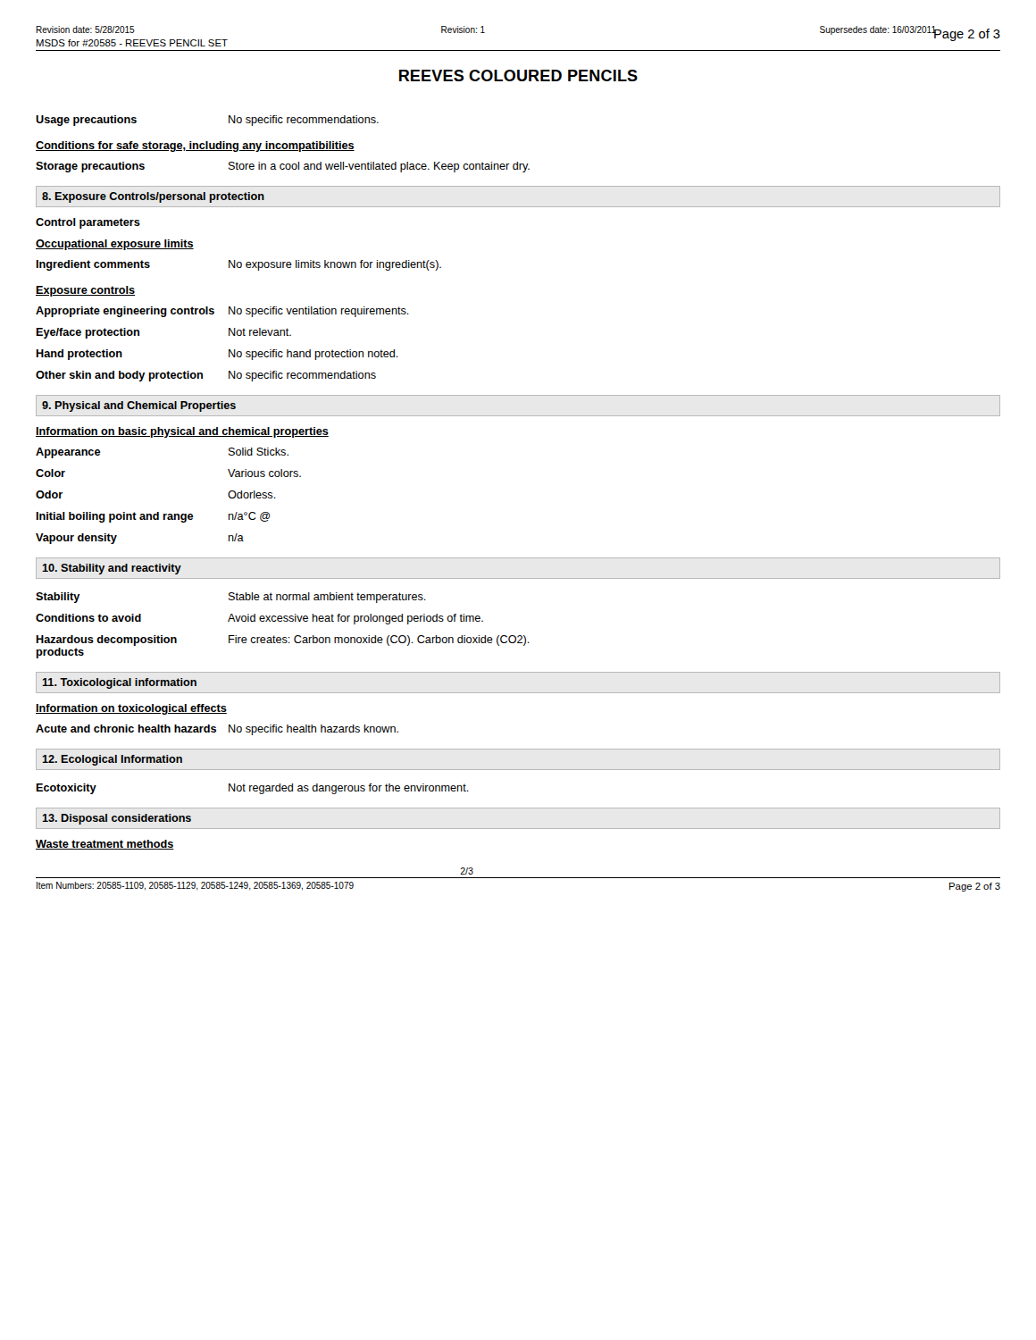Revision date: 5/28/2015
MSDS for #20585 - REEVES PENCIL SET
Revision: 1
Supersedes date: 16/03/2011
Page 2 of 3
REEVES COLOURED PENCILS
| Usage precautions | No specific recommendations. |
Conditions for safe storage, including any incompatibilities
| Storage precautions | Store in a cool and well-ventilated place. Keep container dry. |
8. Exposure Controls/personal protection
Control parameters
Occupational exposure limits
| Ingredient comments | No exposure limits known for ingredient(s). |
Exposure controls
| Appropriate engineering controls | No specific ventilation requirements. |
| Eye/face protection | Not relevant. |
| Hand protection | No specific hand protection noted. |
| Other skin and body protection | No specific recommendations |
9. Physical and Chemical Properties
Information on basic physical and chemical properties
| Appearance | Solid Sticks. |
| Color | Various colors. |
| Odor | Odorless. |
| Initial boiling point and range | n/a°C @ |
| Vapour density | n/a |
10. Stability and reactivity
| Stability | Stable at normal ambient temperatures. |
| Conditions to avoid | Avoid excessive heat for prolonged periods of time. |
| Hazardous decomposition products | Fire creates: Carbon monoxide (CO). Carbon dioxide (CO2). |
11. Toxicological information
Information on toxicological effects
| Acute and chronic health hazards | No specific health hazards known. |
12. Ecological Information
| Ecotoxicity | Not regarded as dangerous for the environment. |
13. Disposal considerations
Waste treatment methods
2/3
Item Numbers: 20585-1109, 20585-1129, 20585-1249, 20585-1369, 20585-1079
Page 2 of 3